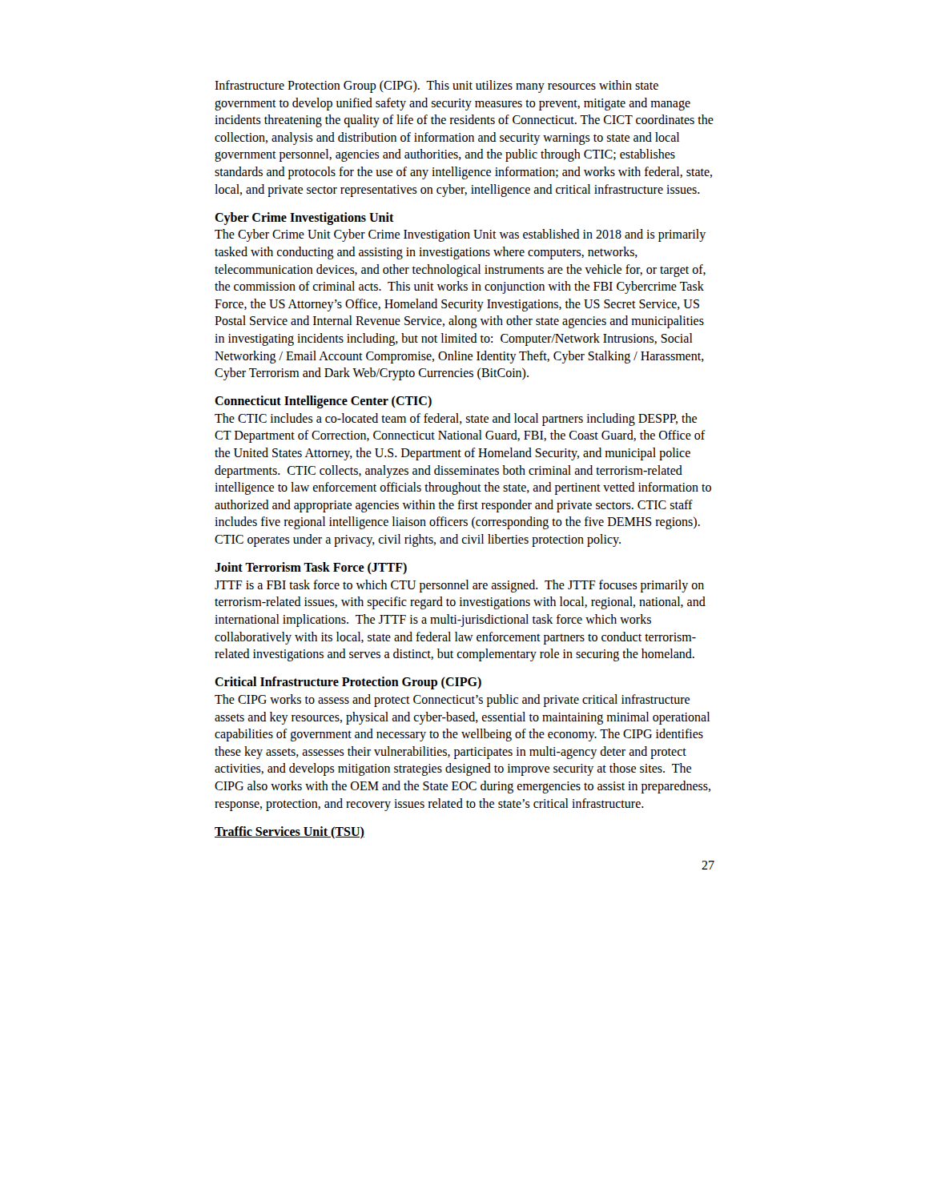Infrastructure Protection Group (CIPG). This unit utilizes many resources within state government to develop unified safety and security measures to prevent, mitigate and manage incidents threatening the quality of life of the residents of Connecticut. The CICT coordinates the collection, analysis and distribution of information and security warnings to state and local government personnel, agencies and authorities, and the public through CTIC; establishes standards and protocols for the use of any intelligence information; and works with federal, state, local, and private sector representatives on cyber, intelligence and critical infrastructure issues.
Cyber Crime Investigations Unit
The Cyber Crime Unit Cyber Crime Investigation Unit was established in 2018 and is primarily tasked with conducting and assisting in investigations where computers, networks, telecommunication devices, and other technological instruments are the vehicle for, or target of, the commission of criminal acts. This unit works in conjunction with the FBI Cybercrime Task Force, the US Attorney’s Office, Homeland Security Investigations, the US Secret Service, US Postal Service and Internal Revenue Service, along with other state agencies and municipalities in investigating incidents including, but not limited to: Computer/Network Intrusions, Social Networking / Email Account Compromise, Online Identity Theft, Cyber Stalking / Harassment, Cyber Terrorism and Dark Web/Crypto Currencies (BitCoin).
Connecticut Intelligence Center (CTIC)
The CTIC includes a co-located team of federal, state and local partners including DESPP, the CT Department of Correction, Connecticut National Guard, FBI, the Coast Guard, the Office of the United States Attorney, the U.S. Department of Homeland Security, and municipal police departments. CTIC collects, analyzes and disseminates both criminal and terrorism-related intelligence to law enforcement officials throughout the state, and pertinent vetted information to authorized and appropriate agencies within the first responder and private sectors. CTIC staff includes five regional intelligence liaison officers (corresponding to the five DEMHS regions). CTIC operates under a privacy, civil rights, and civil liberties protection policy.
Joint Terrorism Task Force (JTTF)
JTTF is a FBI task force to which CTU personnel are assigned. The JTTF focuses primarily on terrorism-related issues, with specific regard to investigations with local, regional, national, and international implications. The JTTF is a multi-jurisdictional task force which works collaboratively with its local, state and federal law enforcement partners to conduct terrorism-related investigations and serves a distinct, but complementary role in securing the homeland.
Critical Infrastructure Protection Group (CIPG)
The CIPG works to assess and protect Connecticut’s public and private critical infrastructure assets and key resources, physical and cyber-based, essential to maintaining minimal operational capabilities of government and necessary to the wellbeing of the economy. The CIPG identifies these key assets, assesses their vulnerabilities, participates in multi-agency deter and protect activities, and develops mitigation strategies designed to improve security at those sites. The CIPG also works with the OEM and the State EOC during emergencies to assist in preparedness, response, protection, and recovery issues related to the state’s critical infrastructure.
Traffic Services Unit (TSU)
27